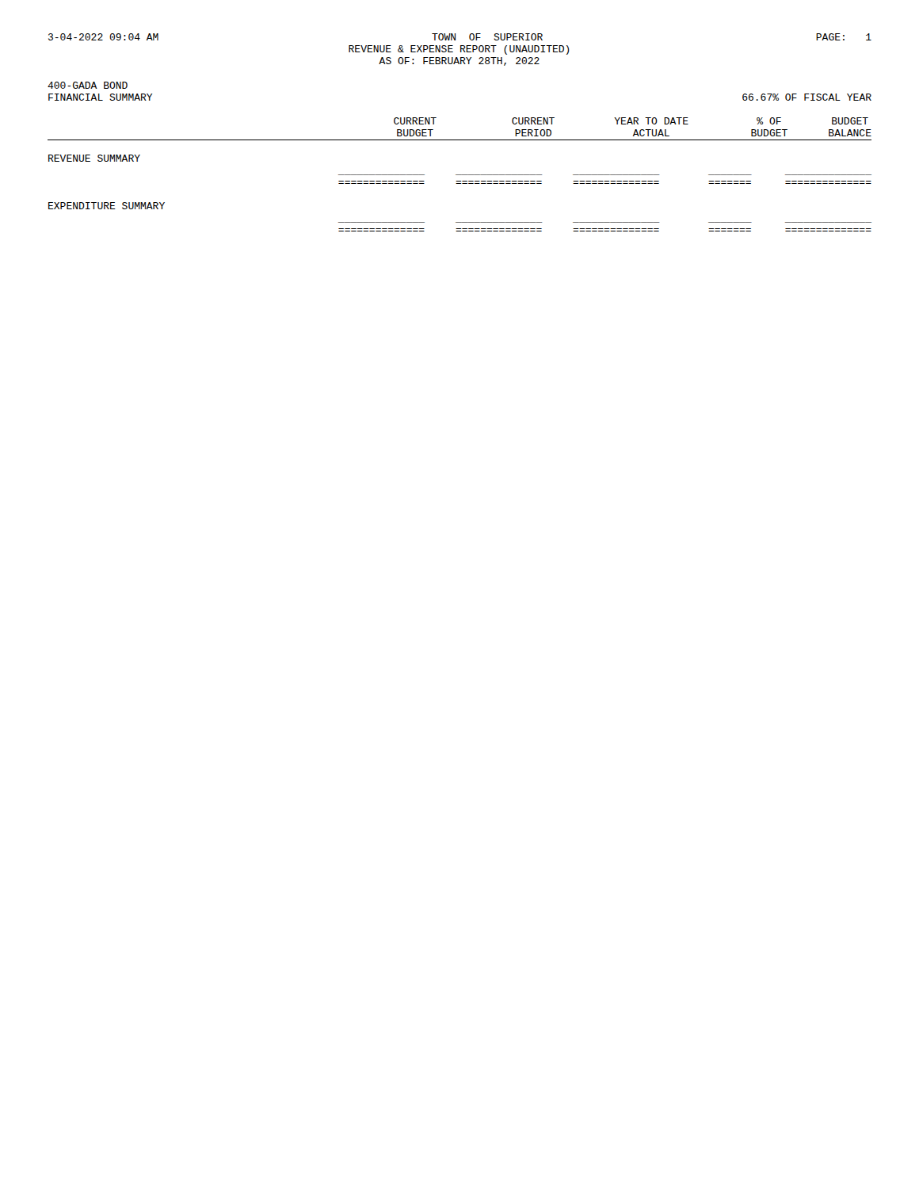3-04-2022 09:04 AM TOWN OF SUPERIOR PAGE: 1
REVENUE & EXPENSE REPORT (UNAUDITED)
AS OF: FEBRUARY 28TH, 2022
400-GADA BOND
FINANCIAL SUMMARY 66.67% OF FISCAL YEAR
| | CURRENT | CURRENT | YEAR TO DATE | % OF | BUDGET |
| | BUDGET | PERIOD | ACTUAL | BUDGET | BALANCE |
REVENUE SUMMARY
| | ______________ | ______________ | ______________ | _______ | ______________ |
| | ============== | ============== | ============== | ======= | ============== |
EXPENDITURE SUMMARY
| | ______________ | ______________ | ______________ | _______ | ______________ |
| | ============== | ============== | ============== | ======= | ============== |